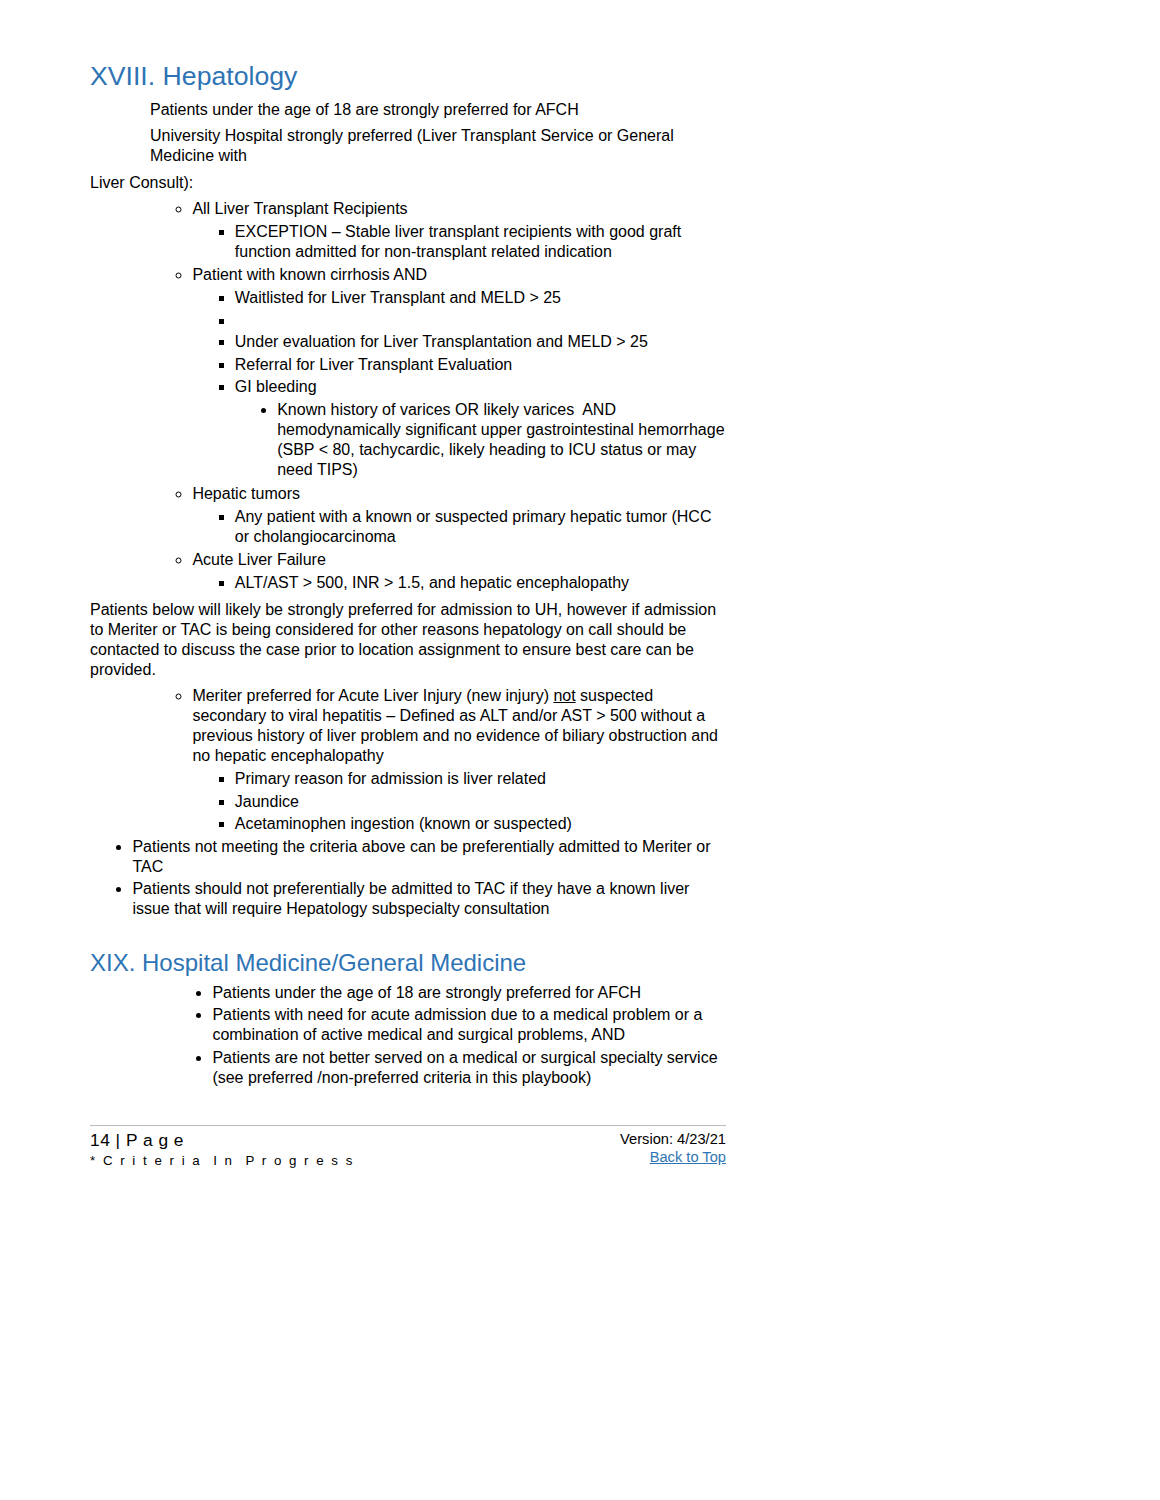XVIII. Hepatology
Patients under the age of 18 are strongly preferred for AFCH
University Hospital strongly preferred (Liver Transplant Service or General Medicine with
Liver Consult):
All Liver Transplant Recipients
EXCEPTION – Stable liver transplant recipients with good graft function admitted for non-transplant related indication
Patient with known cirrhosis AND
Waitlisted for Liver Transplant and MELD > 25
Under evaluation for Liver Transplantation and MELD > 25
Referral for Liver Transplant Evaluation
GI bleeding
Known history of varices OR likely varices AND hemodynamically significant upper gastrointestinal hemorrhage (SBP < 80, tachycardic, likely heading to ICU status or may need TIPS)
Hepatic tumors
Any patient with a known or suspected primary hepatic tumor (HCC or cholangiocarcinoma
Acute Liver Failure
ALT/AST > 500, INR > 1.5, and hepatic encephalopathy
Patients below will likely be strongly preferred for admission to UH, however if admission to Meriter or TAC is being considered for other reasons hepatology on call should be contacted to discuss the case prior to location assignment to ensure best care can be provided.
Meriter preferred for Acute Liver Injury (new injury) not suspected secondary to viral hepatitis – Defined as ALT and/or AST > 500 without a previous history of liver problem and no evidence of biliary obstruction and no hepatic encephalopathy
Primary reason for admission is liver related
Jaundice
Acetaminophen ingestion (known or suspected)
Patients not meeting the criteria above can be preferentially admitted to Meriter or TAC
Patients should not preferentially be admitted to TAC if they have a known liver issue that will require Hepatology subspecialty consultation
XIX. Hospital Medicine/General Medicine
Patients under the age of 18 are strongly preferred for AFCH
Patients with need for acute admission due to a medical problem or a combination of active medical and surgical problems, AND
Patients are not better served on a medical or surgical specialty service (see preferred /non-preferred criteria in this playbook)
14 | P a g e
* C r i t e r i a I n P r o g r e s s
Version: 4/23/21
Back to Top